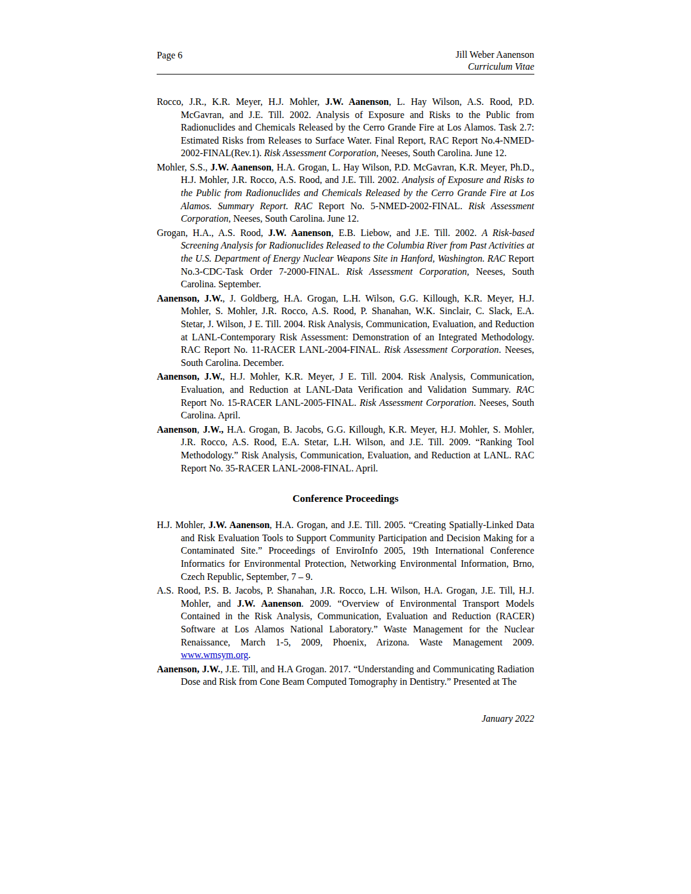Page 6
Jill Weber Aanenson
Curriculum Vitae
Rocco, J.R., K.R. Meyer, H.J. Mohler, J.W. Aanenson, L. Hay Wilson, A.S. Rood, P.D. McGavran, and J.E. Till. 2002. Analysis of Exposure and Risks to the Public from Radionuclides and Chemicals Released by the Cerro Grande Fire at Los Alamos. Task 2.7: Estimated Risks from Releases to Surface Water. Final Report, RAC Report No.4-NMED-2002-FINAL(Rev.1). Risk Assessment Corporation, Neeses, South Carolina. June 12.
Mohler, S.S., J.W. Aanenson, H.A. Grogan, L. Hay Wilson, P.D. McGavran, K.R. Meyer, Ph.D., H.J. Mohler, J.R. Rocco, A.S. Rood, and J.E. Till. 2002. Analysis of Exposure and Risks to the Public from Radionuclides and Chemicals Released by the Cerro Grande Fire at Los Alamos. Summary Report. RAC Report No. 5-NMED-2002-FINAL. Risk Assessment Corporation, Neeses, South Carolina. June 12.
Grogan, H.A., A.S. Rood, J.W. Aanenson, E.B. Liebow, and J.E. Till. 2002. A Risk-based Screening Analysis for Radionuclides Released to the Columbia River from Past Activities at the U.S. Department of Energy Nuclear Weapons Site in Hanford, Washington. RAC Report No.3-CDC-Task Order 7-2000-FINAL. Risk Assessment Corporation, Neeses, South Carolina. September.
Aanenson, J.W., J. Goldberg, H.A. Grogan, L.H. Wilson, G.G. Killough, K.R. Meyer, H.J. Mohler, S. Mohler, J.R. Rocco, A.S. Rood, P. Shanahan, W.K. Sinclair, C. Slack, E.A. Stetar, J. Wilson, J E. Till. 2004. Risk Analysis, Communication, Evaluation, and Reduction at LANL-Contemporary Risk Assessment: Demonstration of an Integrated Methodology. RAC Report No. 11-RACER LANL-2004-FINAL. Risk Assessment Corporation. Neeses, South Carolina. December.
Aanenson, J.W., H.J. Mohler, K.R. Meyer, J E. Till. 2004. Risk Analysis, Communication, Evaluation, and Reduction at LANL-Data Verification and Validation Summary. RAC Report No. 15-RACER LANL-2005-FINAL. Risk Assessment Corporation. Neeses, South Carolina. April.
Aanenson, J.W., H.A. Grogan, B. Jacobs, G.G. Killough, K.R. Meyer, H.J. Mohler, S. Mohler, J.R. Rocco, A.S. Rood, E.A. Stetar, L.H. Wilson, and J.E. Till. 2009. “Ranking Tool Methodology.” Risk Analysis, Communication, Evaluation, and Reduction at LANL. RAC Report No. 35-RACER LANL-2008-FINAL. April.
Conference Proceedings
H.J. Mohler, J.W. Aanenson, H.A. Grogan, and J.E. Till. 2005. “Creating Spatially-Linked Data and Risk Evaluation Tools to Support Community Participation and Decision Making for a Contaminated Site.” Proceedings of EnviroInfo 2005, 19th International Conference Informatics for Environmental Protection, Networking Environmental Information, Brno, Czech Republic, September, 7 – 9.
A.S. Rood, P.S. B. Jacobs, P. Shanahan, J.R. Rocco, L.H. Wilson, H.A. Grogan, J.E. Till, H.J. Mohler, and J.W. Aanenson. 2009. “Overview of Environmental Transport Models Contained in the Risk Analysis, Communication, Evaluation and Reduction (RACER) Software at Los Alamos National Laboratory.” Waste Management for the Nuclear Renaissance, March 1-5, 2009, Phoenix, Arizona. Waste Management 2009. www.wmsym.org.
Aanenson, J.W., J.E. Till, and H.A Grogan. 2017. “Understanding and Communicating Radiation Dose and Risk from Cone Beam Computed Tomography in Dentistry.” Presented at The
January 2022